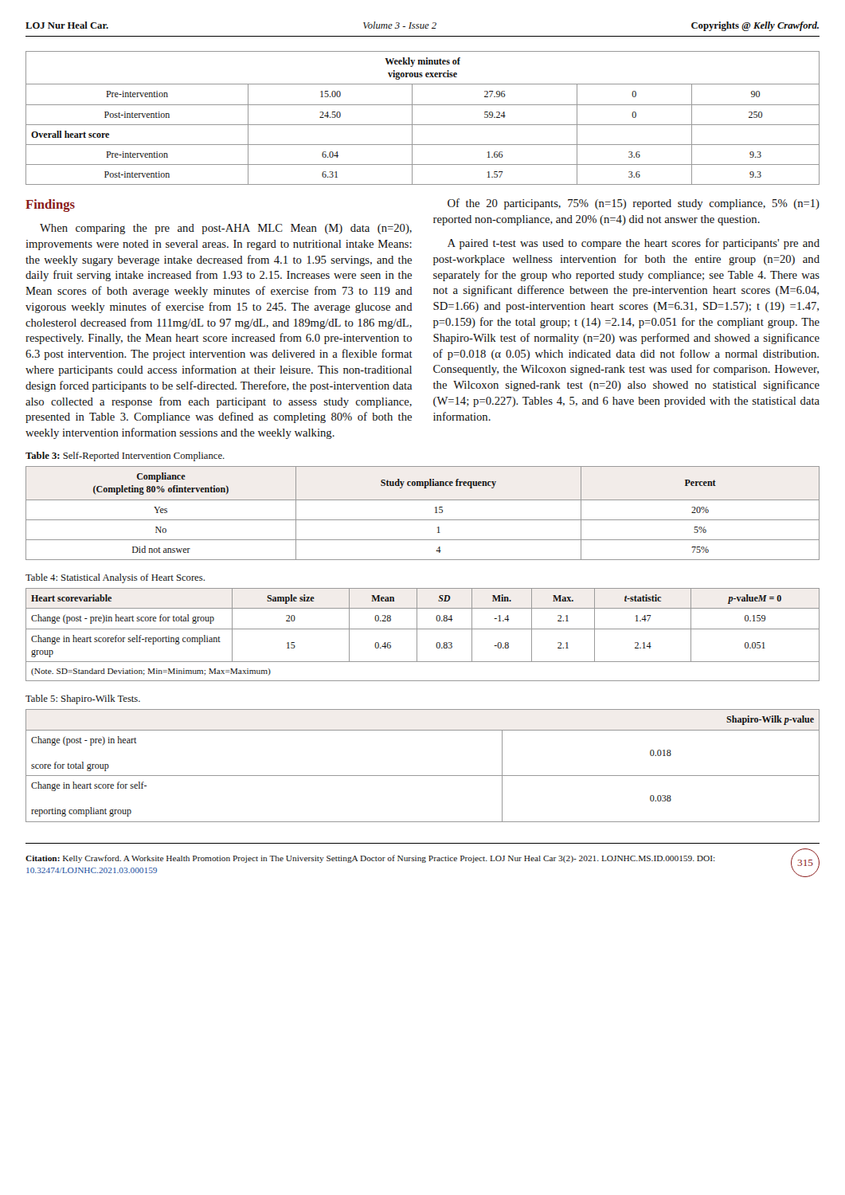LOJ Nur Heal Car.
Volume 3 - Issue 2
Copyrights @ Kelly Crawford.
| Weekly minutes of vigorous exercise |
| Pre-intervention | 15.00 | 27.96 | 0 | 90 |
| Post-intervention | 24.50 | 59.24 | 0 | 250 |
| Overall heart score | | | | |
| Pre-intervention | 6.04 | 1.66 | 3.6 | 9.3 |
| Post-intervention | 6.31 | 1.57 | 3.6 | 9.3 |
Findings
When comparing the pre and post-AHA MLC Mean (M) data (n=20), improvements were noted in several areas. In regard to nutritional intake Means: the weekly sugary beverage intake decreased from 4.1 to 1.95 servings, and the daily fruit serving intake increased from 1.93 to 2.15. Increases were seen in the Mean scores of both average weekly minutes of exercise from 73 to 119 and vigorous weekly minutes of exercise from 15 to 245. The average glucose and cholesterol decreased from 111mg/dL to 97 mg/dL, and 189mg/dL to 186 mg/dL, respectively. Finally, the Mean heart score increased from 6.0 pre-intervention to 6.3 post intervention. The project intervention was delivered in a flexible format where participants could access information at their leisure. This non-traditional design forced participants to be self-directed. Therefore, the post-intervention data also collected a response from each participant to assess study compliance, presented in Table 3. Compliance was defined as completing 80% of both the weekly intervention information sessions and the weekly walking.
Of the 20 participants, 75% (n=15) reported study compliance, 5% (n=1) reported non-compliance, and 20% (n=4) did not answer the question.
A paired t-test was used to compare the heart scores for participants' pre and post-workplace wellness intervention for both the entire group (n=20) and separately for the group who reported study compliance; see Table 4. There was not a significant difference between the pre-intervention heart scores (M=6.04, SD=1.66) and post-intervention heart scores (M=6.31, SD=1.57); t (19) =1.47, p=0.159) for the total group; t (14) =2.14, p=0.051 for the compliant group. The Shapiro-Wilk test of normality (n=20) was performed and showed a significance of p=0.018 (α 0.05) which indicated data did not follow a normal distribution. Consequently, the Wilcoxon signed-rank test was used for comparison. However, the Wilcoxon signed-rank test (n=20) also showed no statistical significance (W=14; p=0.227). Tables 4, 5, and 6 have been provided with the statistical data information.
Table 3: Self-Reported Intervention Compliance.
| Compliance (Completing 80% ofintervention) | Study compliance frequency | Percent |
| --- | --- | --- |
| Yes | 15 | 20% |
| No | 1 | 5% |
| Did not answer | 4 | 75% |
Table 4: Statistical Analysis of Heart Scores.
| Heart scorevariable | Sample size | Mean | SD | Min. | Max. | t -statistic | p -value M = 0 |
| --- | --- | --- | --- | --- | --- | --- | --- |
| Change (post - pre)in heart score for total group | 20 | 0.28 | 0.84 | -1.4 | 2.1 | 1.47 | 0.159 |
| Change in heart scorefor self-reporting compliant group | 15 | 0.46 | 0.83 | -0.8 | 2.1 | 2.14 | 0.051 |
| (Note. SD=Standard Deviation; Min=Minimum; Max=Maximum) |
Table 5: Shapiro-Wilk Tests.
| Shapiro-Wilk p -value |
| --- |
| Change (post - pre) in heart score for total group | 0.018 |
| Change in heart score for self- reporting compliant group | 0.038 |
Citation: Kelly Crawford. A Worksite Health Promotion Project in The University SettingA Doctor of Nursing Practice Project. LOJ Nur Heal Car 3(2)- 2021. LOJNHC.MS.ID.000159. DOI: 10.32474/LOJNHC.2021.03.000159
315